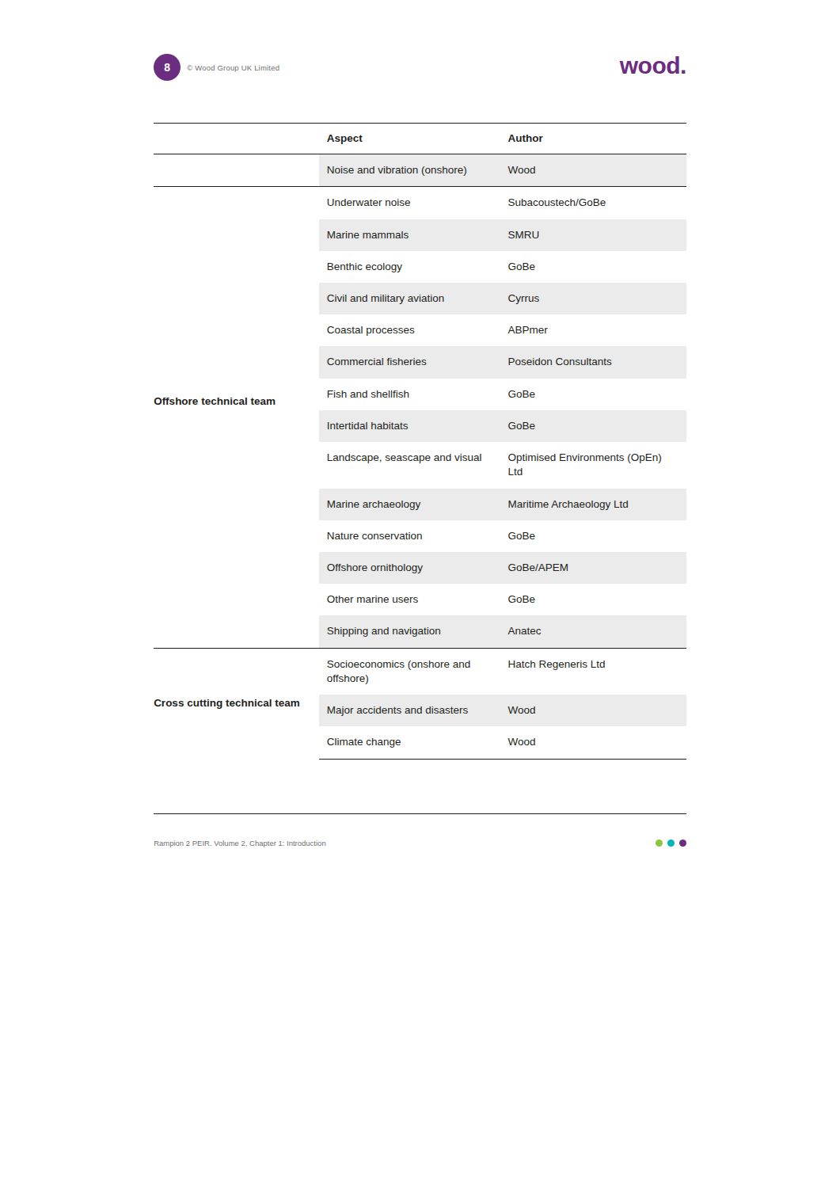8
© Wood Group UK Limited
wood.
| | Aspect | Author |
| --- | --- | --- |
| | Noise and vibration (onshore) | Wood |
| Offshore technical team | Underwater noise | Subacoustech/GoBe |
| Marine mammals | SMRU |
| Benthic ecology | GoBe |
| Civil and military aviation | Cyrrus |
| Coastal processes | ABPmer |
| Commercial fisheries | Poseidon Consultants |
| Fish and shellfish | GoBe |
| Intertidal habitats | GoBe |
| Landscape, seascape and visual | Optimised Environments (OpEn) Ltd |
| Marine archaeology | Maritime Archaeology Ltd |
| Nature conservation | GoBe |
| Offshore ornithology | GoBe/APEM |
| Other marine users | GoBe |
| | Shipping and navigation | Anatec |
| Cross cutting technical team | Socioeconomics (onshore and offshore) | Hatch Regeneris Ltd |
| Major accidents and disasters | Wood |
| Climate change | Wood |
Rampion 2 PEIR. Volume 2, Chapter 1: Introduction